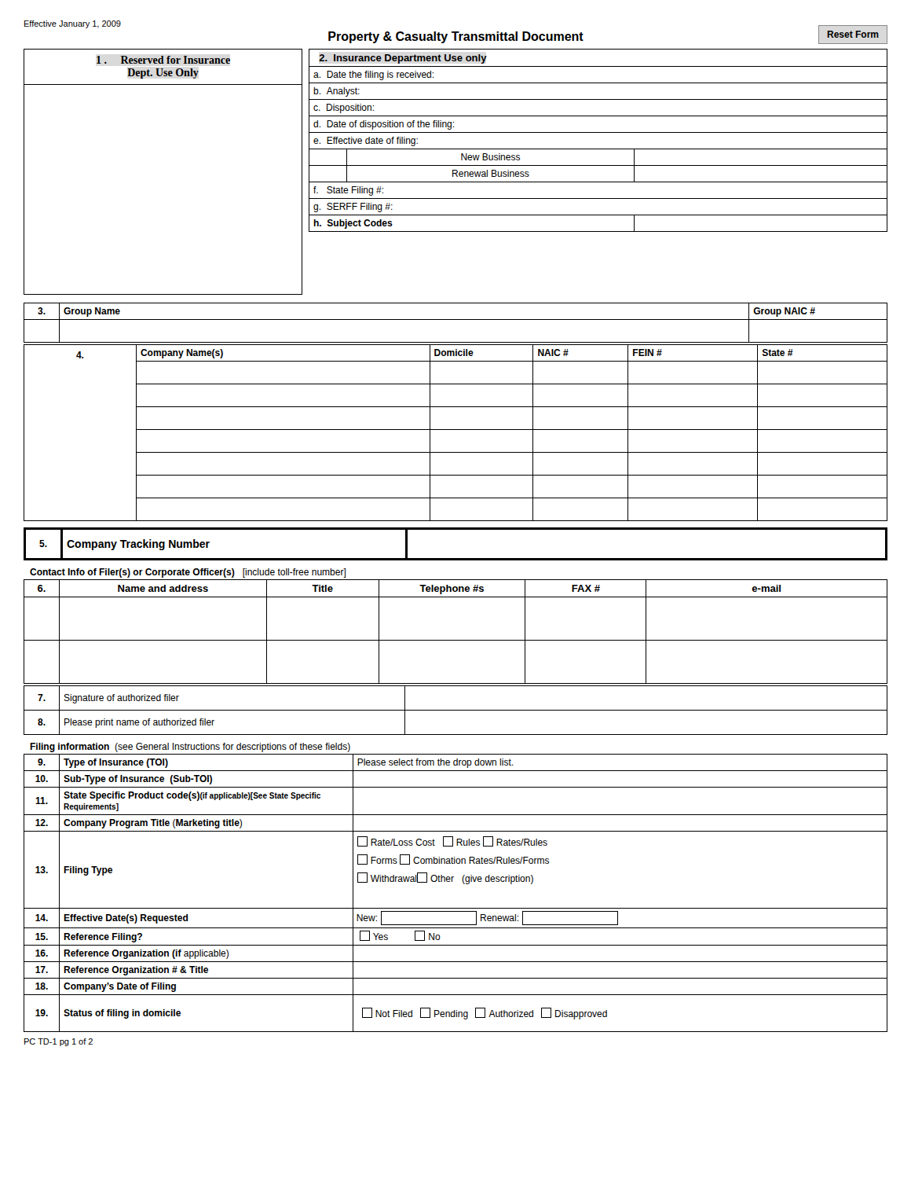Effective January 1, 2009
Property & Casualty Transmittal Document Reset Form
| / 1 . Reserved for Insurance Dept. Use Only / | / 2. Insurance Department Use only / / a. Date the filing is received: / / b. Analyst: / / c. Disposition: / / d. Date of disposition of the filing: / / e. Effective date of filing: / / / New Business / / / / Renewal Business / / / f. State Filing #: / / g. SERFF Filing #: / / h. Subject Codes / / |
| 3. | Group Name | Group NAIC # |
| 4. | Company Name(s) | Domicile | NAIC # | FEIN # | State # |
| 5. | Company Tracking Number | |
Contact Info of Filer(s) or Corporate Officer(s) [include toll-free number]
| 6. | Name and address | Title | Telephone #s | FAX # | e-mail |
| --- | --- | --- | --- | --- | --- |
| 7. | Signature of authorized filer | |
| 8. | Please print name of authorized filer | |
Filing information (see General Instructions for descriptions of these fields)
| 9. | Type of Insurance (TOI) | Please select from the drop down list. |
| 10. | Sub-Type of Insurance (Sub-TOI) | |
| 11. | State Specific Product code(s) (if applicable)[See State Specific Requirements] | |
| 12. | Company Program Title ( Marketing title ) | |
| 13. | Filing Type | Rate/Loss Cost Rules Rates/Rules Forms Combination Rates/Rules/Forms Withdrawal Other (give description) |
| 14. | Effective Date(s) Requested | New: Renewal: |
| 15. | Reference Filing? | Yes No |
| 16. | Reference Organization ( if applicable) | |
| 17. | Reference Organization # & Title | |
| 18. | Company’s Date of Filing | |
| 19. | Status of filing in domicile | Not Filed Pending Authorized Disapproved |
PC TD-1 pg 1 of 2